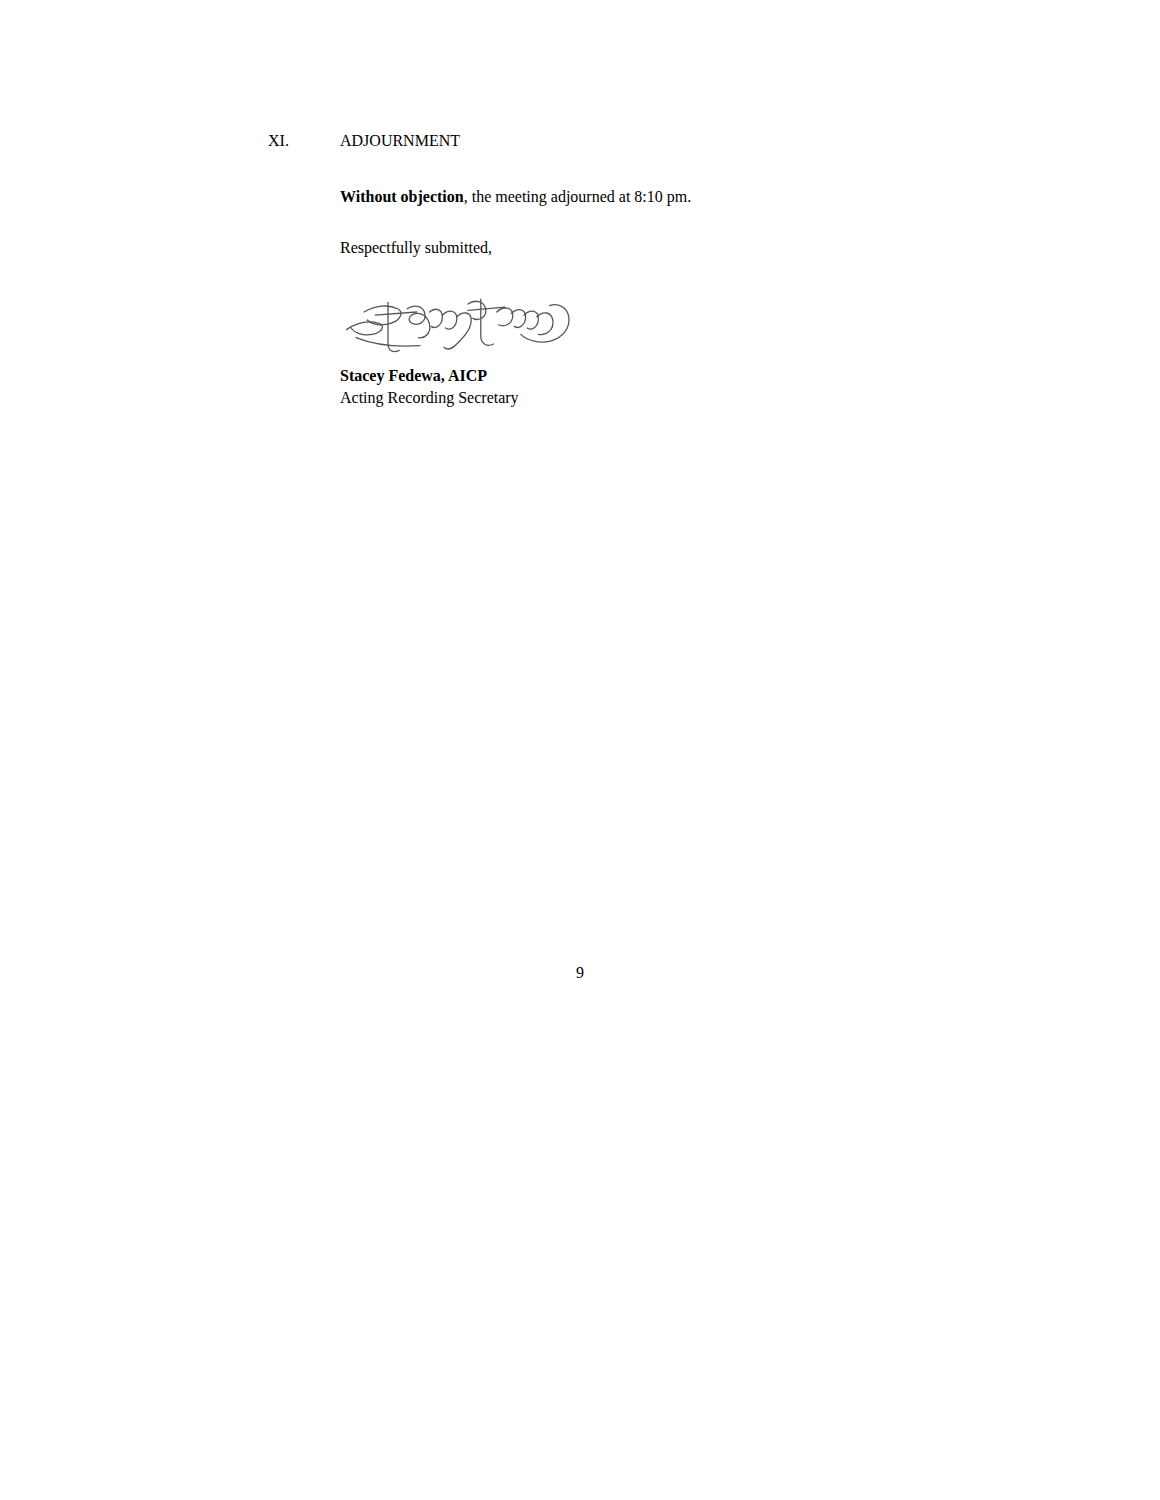XI.
ADJOURNMENT
Without objection, the meeting adjourned at 8:10 pm.
Respectfully submitted,
Stacey Fedewa, AICP
Acting Recording Secretary
9